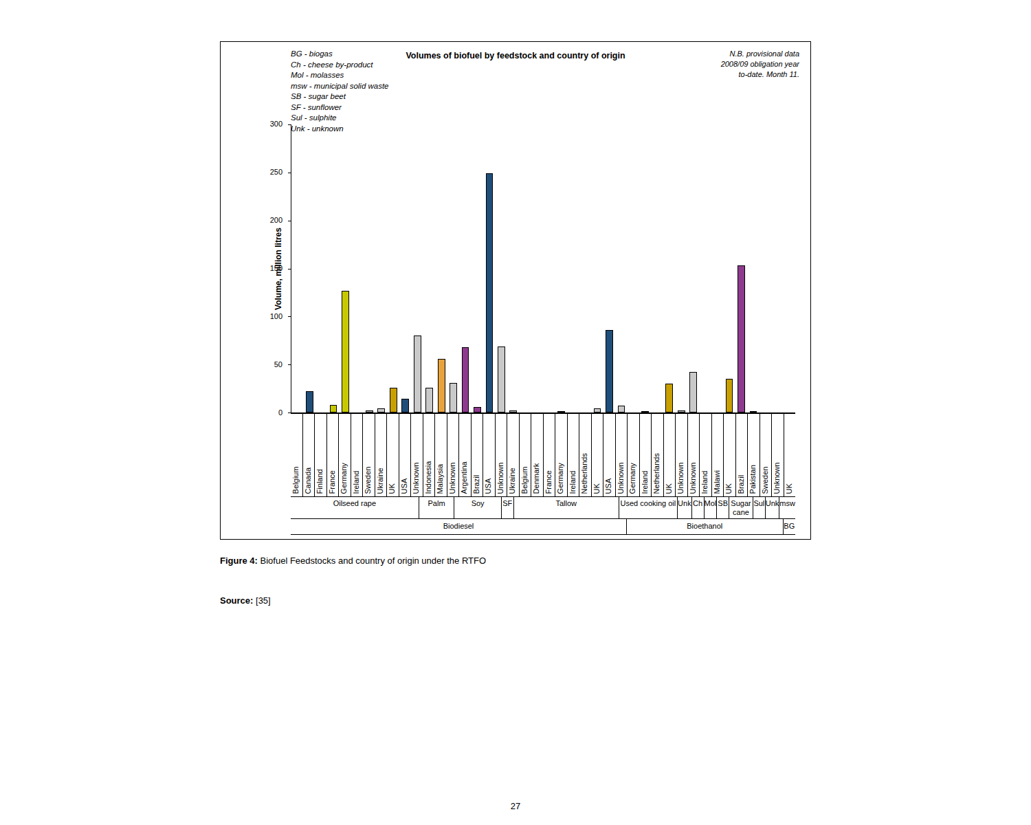BG - biogas
Ch - cheese by-product
Mol - molasses
msw - municipal solid waste
SB - sugar beet
SF - sunflower
Sul - sulphite
Unk - unknown
Volumes of biofuel by feedstock and country of origin
N.B. provisional data
2008/09 obligation year
to-date. Month 11.
Volume, million litres
300 250 200 150 100 50 0
Belgium
Canada
Finland
France
Germany
Ireland
Sweden
Ukraine
UK
USA
Unknown
Indonesia
Malaysia
Unknown
Argentina
Brazil
USA
Unknown
Ukraine
Belgium
Denmark
France
Germany
Ireland
Netherlands
UK
USA
Unknown
Germany
Ireland
Netherlands
UK
Unknown
Unknown
Ireland
Malawi
UK
Brazil
Pakistan
Sweden
Unknown
UK
Oilseed rape
Palm
Soy
SF
Tallow
Used cooking oil
Unk
Ch
Mol
SB
Sugar
cane
Sul
Unk
msw
Biodiesel
Bioethanol
BG
Figure 4: Biofuel Feedstocks and country of origin under the RTFO
Source: [35]
27